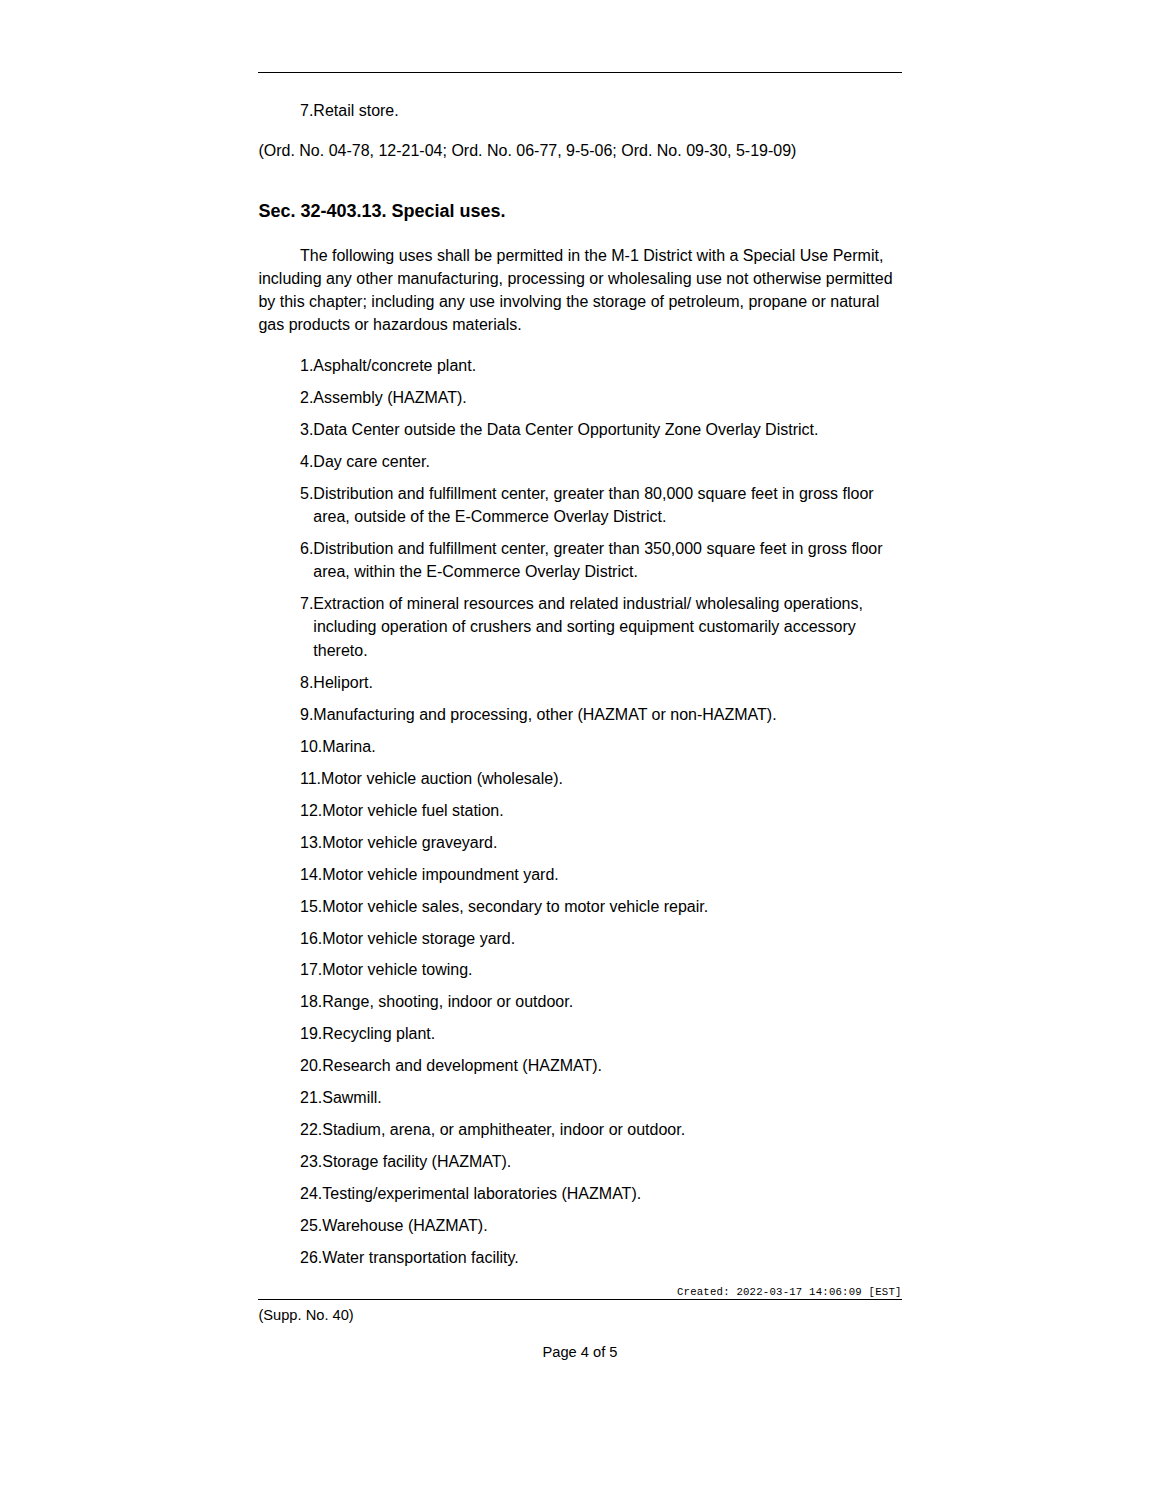7. Retail store.
(Ord. No. 04-78, 12-21-04; Ord. No. 06-77, 9-5-06; Ord. No. 09-30, 5-19-09)
Sec. 32-403.13. Special uses.
The following uses shall be permitted in the M-1 District with a Special Use Permit, including any other manufacturing, processing or wholesaling use not otherwise permitted by this chapter; including any use involving the storage of petroleum, propane or natural gas products or hazardous materials.
1. Asphalt/concrete plant.
2. Assembly (HAZMAT).
3. Data Center outside the Data Center Opportunity Zone Overlay District.
4. Day care center.
5. Distribution and fulfillment center, greater than 80,000 square feet in gross floor area, outside of the E-Commerce Overlay District.
6. Distribution and fulfillment center, greater than 350,000 square feet in gross floor area, within the E-Commerce Overlay District.
7. Extraction of mineral resources and related industrial/ wholesaling operations, including operation of crushers and sorting equipment customarily accessory thereto.
8. Heliport.
9. Manufacturing and processing, other (HAZMAT or non-HAZMAT).
10. Marina.
11. Motor vehicle auction (wholesale).
12. Motor vehicle fuel station.
13. Motor vehicle graveyard.
14. Motor vehicle impoundment yard.
15. Motor vehicle sales, secondary to motor vehicle repair.
16. Motor vehicle storage yard.
17. Motor vehicle towing.
18. Range, shooting, indoor or outdoor.
19. Recycling plant.
20. Research and development (HAZMAT).
21. Sawmill.
22. Stadium, arena, or amphitheater, indoor or outdoor.
23. Storage facility (HAZMAT).
24. Testing/experimental laboratories (HAZMAT).
25. Warehouse (HAZMAT).
26. Water transportation facility.
Created: 2022-03-17 14:06:09 [EST]
(Supp. No. 40)
Page 4 of 5